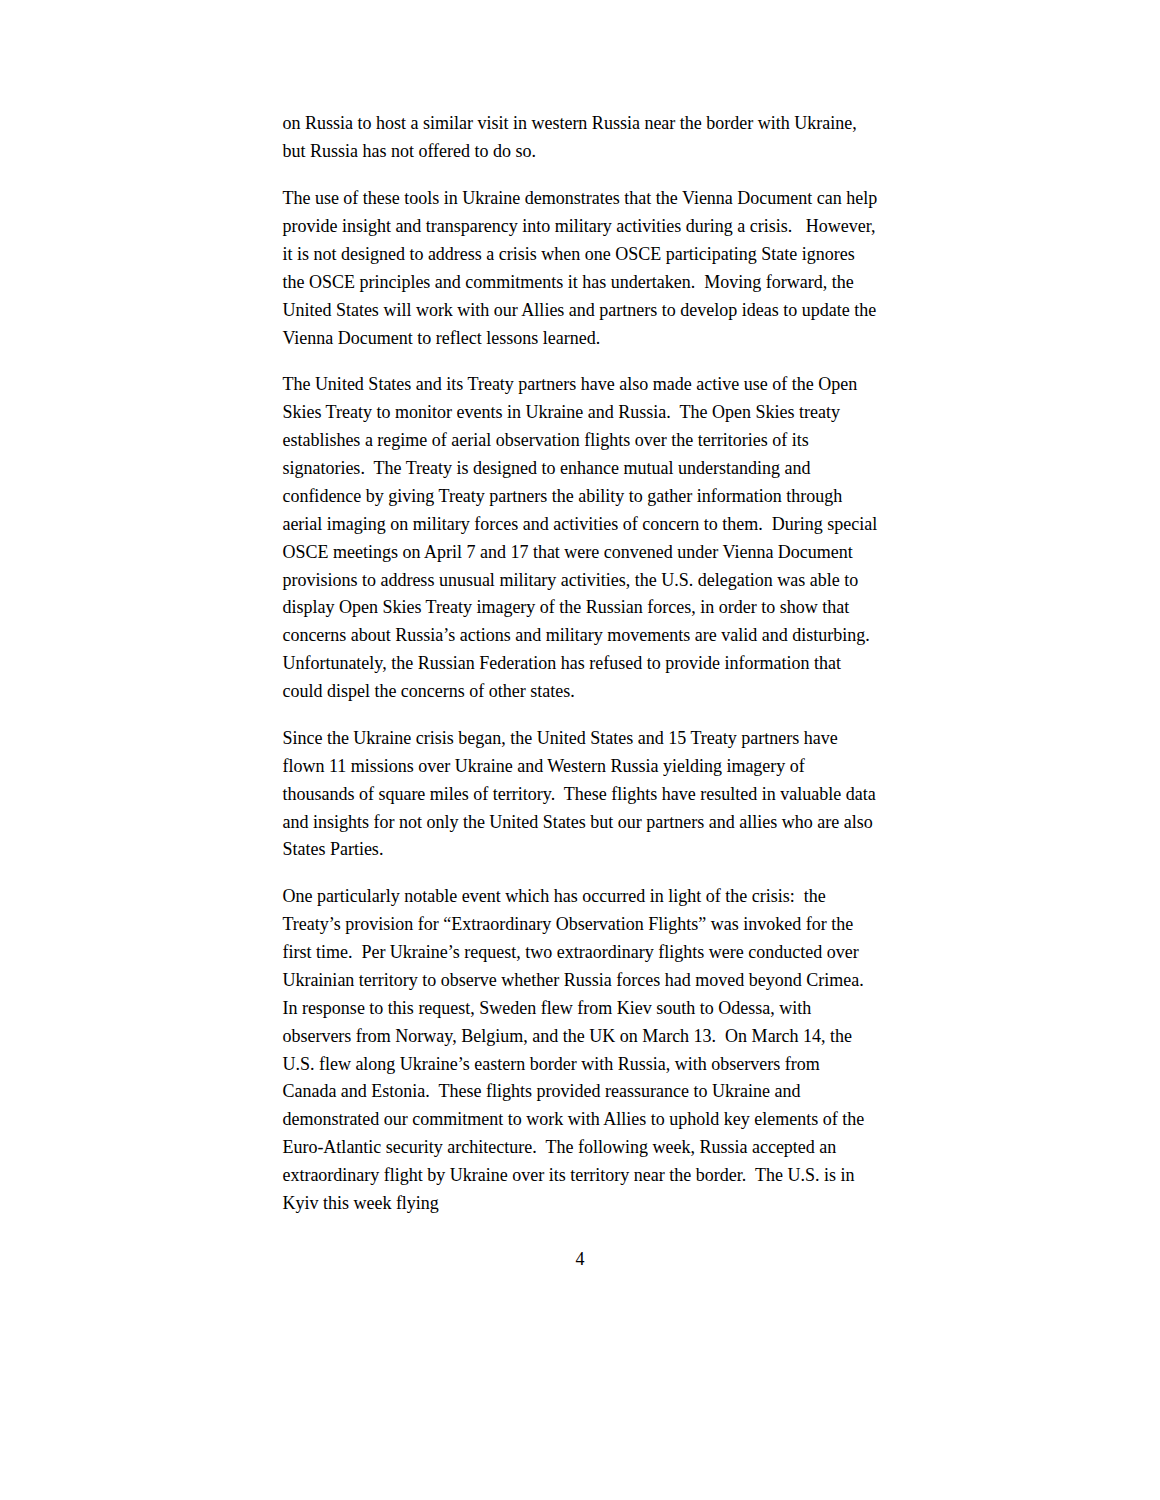on Russia to host a similar visit in western Russia near the border with Ukraine, but Russia has not offered to do so.
The use of these tools in Ukraine demonstrates that the Vienna Document can help provide insight and transparency into military activities during a crisis. However, it is not designed to address a crisis when one OSCE participating State ignores the OSCE principles and commitments it has undertaken. Moving forward, the United States will work with our Allies and partners to develop ideas to update the Vienna Document to reflect lessons learned.
The United States and its Treaty partners have also made active use of the Open Skies Treaty to monitor events in Ukraine and Russia. The Open Skies treaty establishes a regime of aerial observation flights over the territories of its signatories. The Treaty is designed to enhance mutual understanding and confidence by giving Treaty partners the ability to gather information through aerial imaging on military forces and activities of concern to them. During special OSCE meetings on April 7 and 17 that were convened under Vienna Document provisions to address unusual military activities, the U.S. delegation was able to display Open Skies Treaty imagery of the Russian forces, in order to show that concerns about Russia’s actions and military movements are valid and disturbing. Unfortunately, the Russian Federation has refused to provide information that could dispel the concerns of other states.
Since the Ukraine crisis began, the United States and 15 Treaty partners have flown 11 missions over Ukraine and Western Russia yielding imagery of thousands of square miles of territory. These flights have resulted in valuable data and insights for not only the United States but our partners and allies who are also States Parties.
One particularly notable event which has occurred in light of the crisis: the Treaty’s provision for “Extraordinary Observation Flights” was invoked for the first time. Per Ukraine’s request, two extraordinary flights were conducted over Ukrainian territory to observe whether Russia forces had moved beyond Crimea. In response to this request, Sweden flew from Kiev south to Odessa, with observers from Norway, Belgium, and the UK on March 13. On March 14, the U.S. flew along Ukraine’s eastern border with Russia, with observers from Canada and Estonia. These flights provided reassurance to Ukraine and demonstrated our commitment to work with Allies to uphold key elements of the Euro-Atlantic security architecture. The following week, Russia accepted an extraordinary flight by Ukraine over its territory near the border. The U.S. is in Kyiv this week flying
4